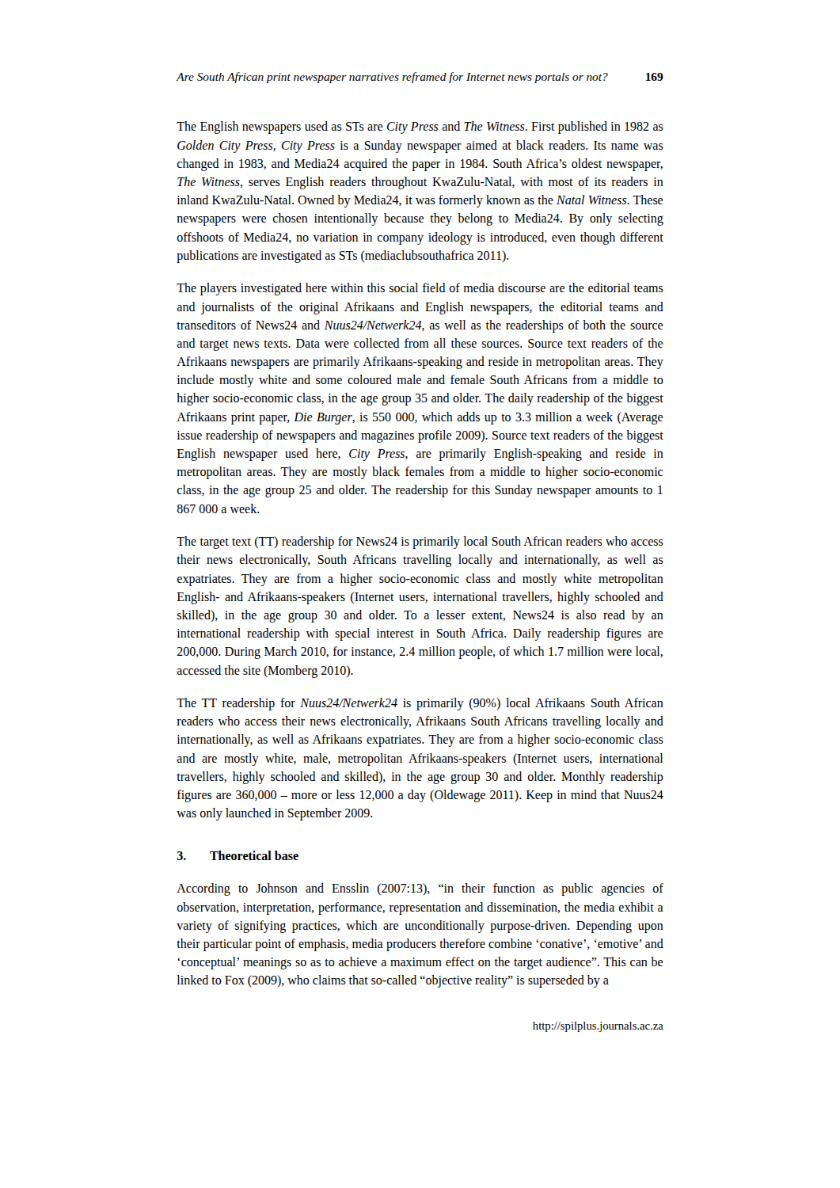Are South African print newspaper narratives reframed for Internet news portals or not? 169
The English newspapers used as STs are City Press and The Witness. First published in 1982 as Golden City Press, City Press is a Sunday newspaper aimed at black readers. Its name was changed in 1983, and Media24 acquired the paper in 1984. South Africa’s oldest newspaper, The Witness, serves English readers throughout KwaZulu-Natal, with most of its readers in inland KwaZulu-Natal. Owned by Media24, it was formerly known as the Natal Witness. These newspapers were chosen intentionally because they belong to Media24. By only selecting offshoots of Media24, no variation in company ideology is introduced, even though different publications are investigated as STs (mediaclubsouthafrica 2011).
The players investigated here within this social field of media discourse are the editorial teams and journalists of the original Afrikaans and English newspapers, the editorial teams and transeditors of News24 and Nuus24/Netwerk24, as well as the readerships of both the source and target news texts. Data were collected from all these sources. Source text readers of the Afrikaans newspapers are primarily Afrikaans-speaking and reside in metropolitan areas. They include mostly white and some coloured male and female South Africans from a middle to higher socio-economic class, in the age group 35 and older. The daily readership of the biggest Afrikaans print paper, Die Burger, is 550 000, which adds up to 3.3 million a week (Average issue readership of newspapers and magazines profile 2009). Source text readers of the biggest English newspaper used here, City Press, are primarily English-speaking and reside in metropolitan areas. They are mostly black females from a middle to higher socio-economic class, in the age group 25 and older. The readership for this Sunday newspaper amounts to 1 867 000 a week.
The target text (TT) readership for News24 is primarily local South African readers who access their news electronically, South Africans travelling locally and internationally, as well as expatriates. They are from a higher socio-economic class and mostly white metropolitan English- and Afrikaans-speakers (Internet users, international travellers, highly schooled and skilled), in the age group 30 and older. To a lesser extent, News24 is also read by an international readership with special interest in South Africa. Daily readership figures are 200,000. During March 2010, for instance, 2.4 million people, of which 1.7 million were local, accessed the site (Momberg 2010).
The TT readership for Nuus24/Netwerk24 is primarily (90%) local Afrikaans South African readers who access their news electronically, Afrikaans South Africans travelling locally and internationally, as well as Afrikaans expatriates. They are from a higher socio-economic class and are mostly white, male, metropolitan Afrikaans-speakers (Internet users, international travellers, highly schooled and skilled), in the age group 30 and older. Monthly readership figures are 360,000 – more or less 12,000 a day (Oldewage 2011). Keep in mind that Nuus24 was only launched in September 2009.
3. Theoretical base
According to Johnson and Ensslin (2007:13), “in their function as public agencies of observation, interpretation, performance, representation and dissemination, the media exhibit a variety of signifying practices, which are unconditionally purpose-driven. Depending upon their particular point of emphasis, media producers therefore combine ‘conative’, ‘emotive’ and ‘conceptual’ meanings so as to achieve a maximum effect on the target audience”. This can be linked to Fox (2009), who claims that so-called “objective reality” is superseded by a
http://spilplus.journals.ac.za